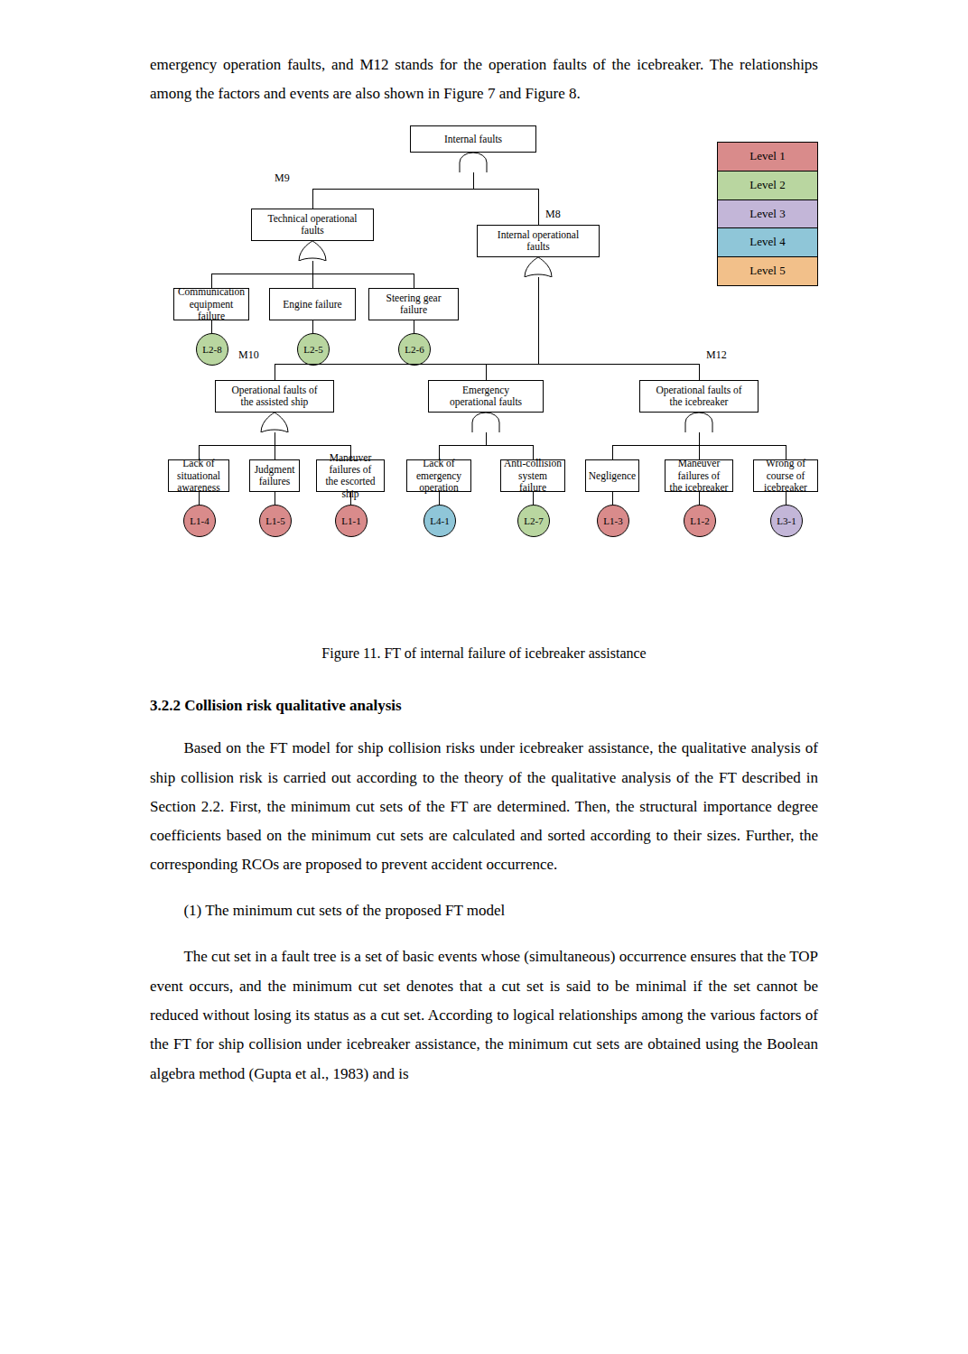emergency operation faults, and M12 stands for the operation faults of the icebreaker. The relationships among the factors and events are also shown in Figure 7 and Figure 8.
Level 1
Level 2
Level 3
Level 4
Level 5
Internal faults
M9 M8
Technical operational
faults
Internal operational
faults
Communication
equipment failure
Engine failure
Steering gear failure
L2-8
L2-5
L2-6
M10 M11 M12
Operational faults of
the assisted ship
Emergency
operational faults
Operational faults of
the icebreaker
Lack of situational
awareness
Judgment
failures
Maneuver failures of
the escorted ship
L1-4
L1-5
L1-1
Lack of emergency
operation
Anti-collision
system failure
L4-1
L2-7
Negligence
Maneuver failures of
the icebreaker
Wrong of course of
icebreaker
L1-3
L1-2
L3-1
Figure 11. FT of internal failure of icebreaker assistance
3.2.2 Collision risk qualitative analysis
Based on the FT model for ship collision risks under icebreaker assistance, the qualitative analysis of ship collision risk is carried out according to the theory of the qualitative analysis of the FT described in Section 2.2. First, the minimum cut sets of the FT are determined. Then, the structural importance degree coefficients based on the minimum cut sets are calculated and sorted according to their sizes. Further, the corresponding RCOs are proposed to prevent accident occurrence.
(1) The minimum cut sets of the proposed FT model
The cut set in a fault tree is a set of basic events whose (simultaneous) occurrence ensures that the TOP event occurs, and the minimum cut set denotes that a cut set is said to be minimal if the set cannot be reduced without losing its status as a cut set. According to logical relationships among the various factors of the FT for ship collision under icebreaker assistance, the minimum cut sets are obtained using the Boolean algebra method (Gupta et al., 1983) and is